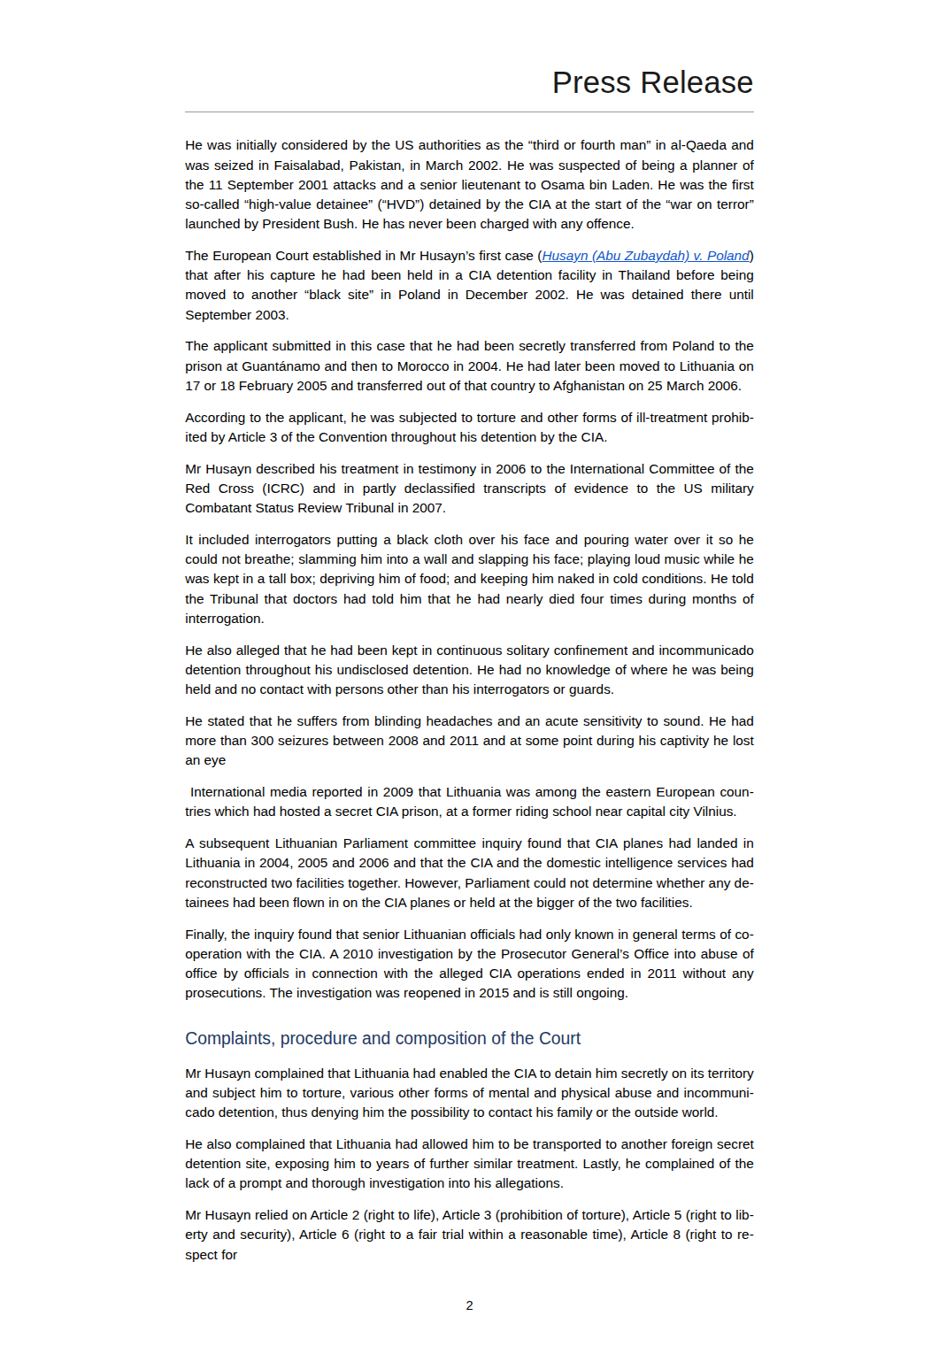Press Release
He was initially considered by the US authorities as the “third or fourth man” in al-Qaeda and was seized in Faisalabad, Pakistan, in March 2002. He was suspected of being a planner of the 11 September 2001 attacks and a senior lieutenant to Osama bin Laden. He was the first so-called “high-value detainee” (“HVD”) detained by the CIA at the start of the “war on terror” launched by President Bush. He has never been charged with any offence.
The European Court established in Mr Husayn’s first case (Husayn (Abu Zubaydah) v. Poland) that after his capture he had been held in a CIA detention facility in Thailand before being moved to another “black site” in Poland in December 2002. He was detained there until September 2003.
The applicant submitted in this case that he had been secretly transferred from Poland to the prison at Guantánamo and then to Morocco in 2004. He had later been moved to Lithuania on 17 or 18 February 2005 and transferred out of that country to Afghanistan on 25 March 2006.
According to the applicant, he was subjected to torture and other forms of ill-treatment prohibited by Article 3 of the Convention throughout his detention by the CIA.
Mr Husayn described his treatment in testimony in 2006 to the International Committee of the Red Cross (ICRC) and in partly declassified transcripts of evidence to the US military Combatant Status Review Tribunal in 2007.
It included interrogators putting a black cloth over his face and pouring water over it so he could not breathe; slamming him into a wall and slapping his face; playing loud music while he was kept in a tall box; depriving him of food; and keeping him naked in cold conditions. He told the Tribunal that doctors had told him that he had nearly died four times during months of interrogation.
He also alleged that he had been kept in continuous solitary confinement and incommunicado detention throughout his undisclosed detention. He had no knowledge of where he was being held and no contact with persons other than his interrogators or guards.
He stated that he suffers from blinding headaches and an acute sensitivity to sound. He had more than 300 seizures between 2008 and 2011 and at some point during his captivity he lost an eye
International media reported in 2009 that Lithuania was among the eastern European countries which had hosted a secret CIA prison, at a former riding school near capital city Vilnius.
A subsequent Lithuanian Parliament committee inquiry found that CIA planes had landed in Lithuania in 2004, 2005 and 2006 and that the CIA and the domestic intelligence services had reconstructed two facilities together. However, Parliament could not determine whether any detainees had been flown in on the CIA planes or held at the bigger of the two facilities.
Finally, the inquiry found that senior Lithuanian officials had only known in general terms of cooperation with the CIA. A 2010 investigation by the Prosecutor General’s Office into abuse of office by officials in connection with the alleged CIA operations ended in 2011 without any prosecutions. The investigation was reopened in 2015 and is still ongoing.
Complaints, procedure and composition of the Court
Mr Husayn complained that Lithuania had enabled the CIA to detain him secretly on its territory and subject him to torture, various other forms of mental and physical abuse and incommunicado detention, thus denying him the possibility to contact his family or the outside world.
He also complained that Lithuania had allowed him to be transported to another foreign secret detention site, exposing him to years of further similar treatment. Lastly, he complained of the lack of a prompt and thorough investigation into his allegations.
Mr Husayn relied on Article 2 (right to life), Article 3 (prohibition of torture), Article 5 (right to liberty and security), Article 6 (right to a fair trial within a reasonable time), Article 8 (right to respect for
2